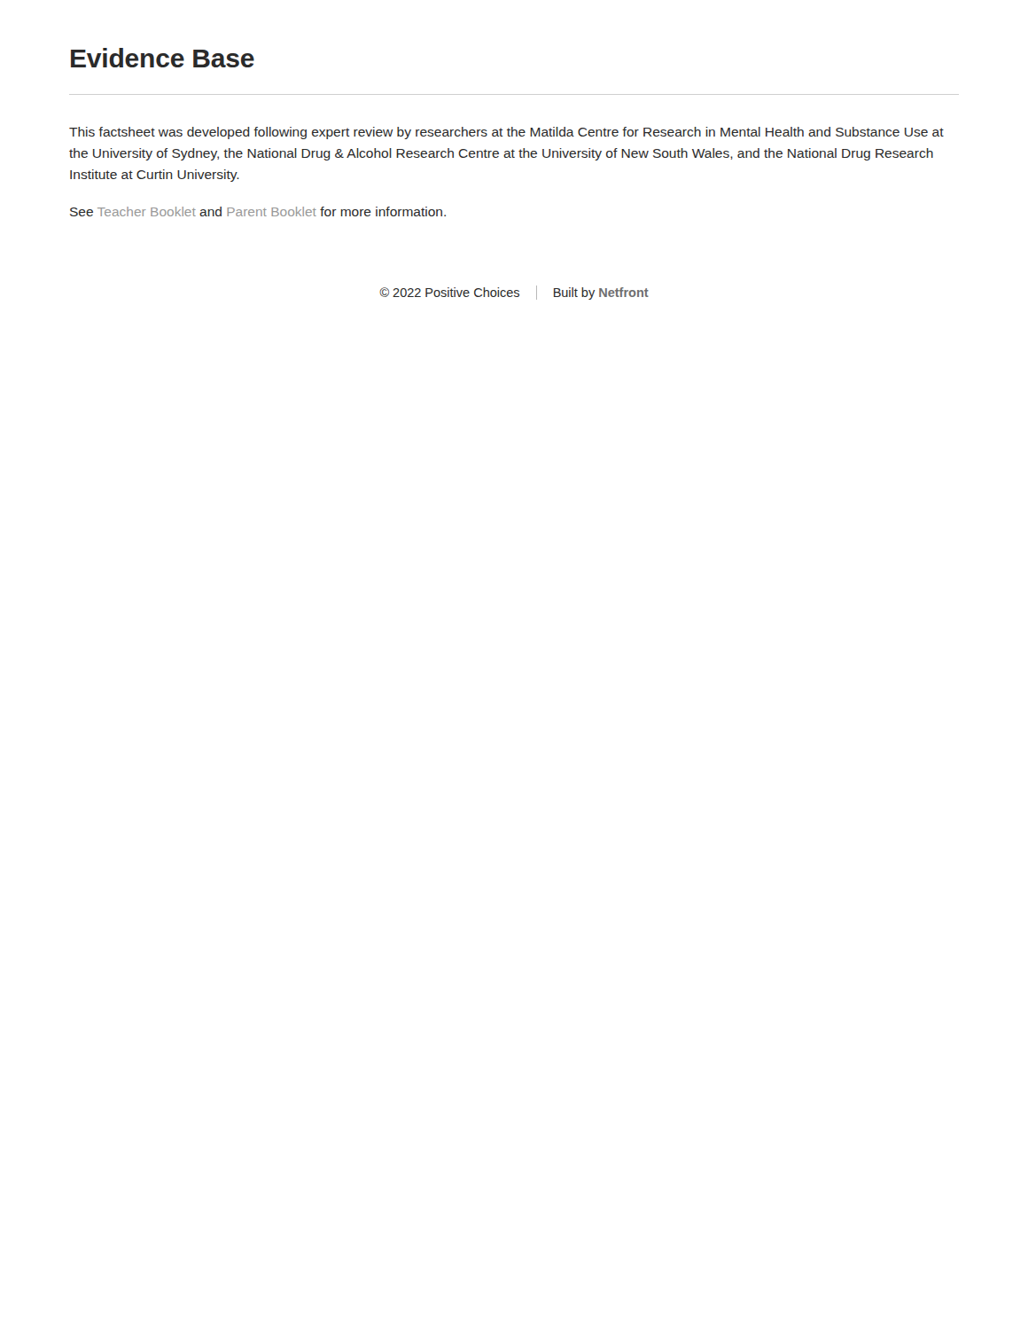Evidence Base
This factsheet was developed following expert review by researchers at the Matilda Centre for Research in Mental Health and Substance Use at the University of Sydney, the National Drug & Alcohol Research Centre at the University of New South Wales, and the National Drug Research Institute at Curtin University.
See Teacher Booklet and Parent Booklet for more information.
© 2022 Positive Choices Built by Netfront